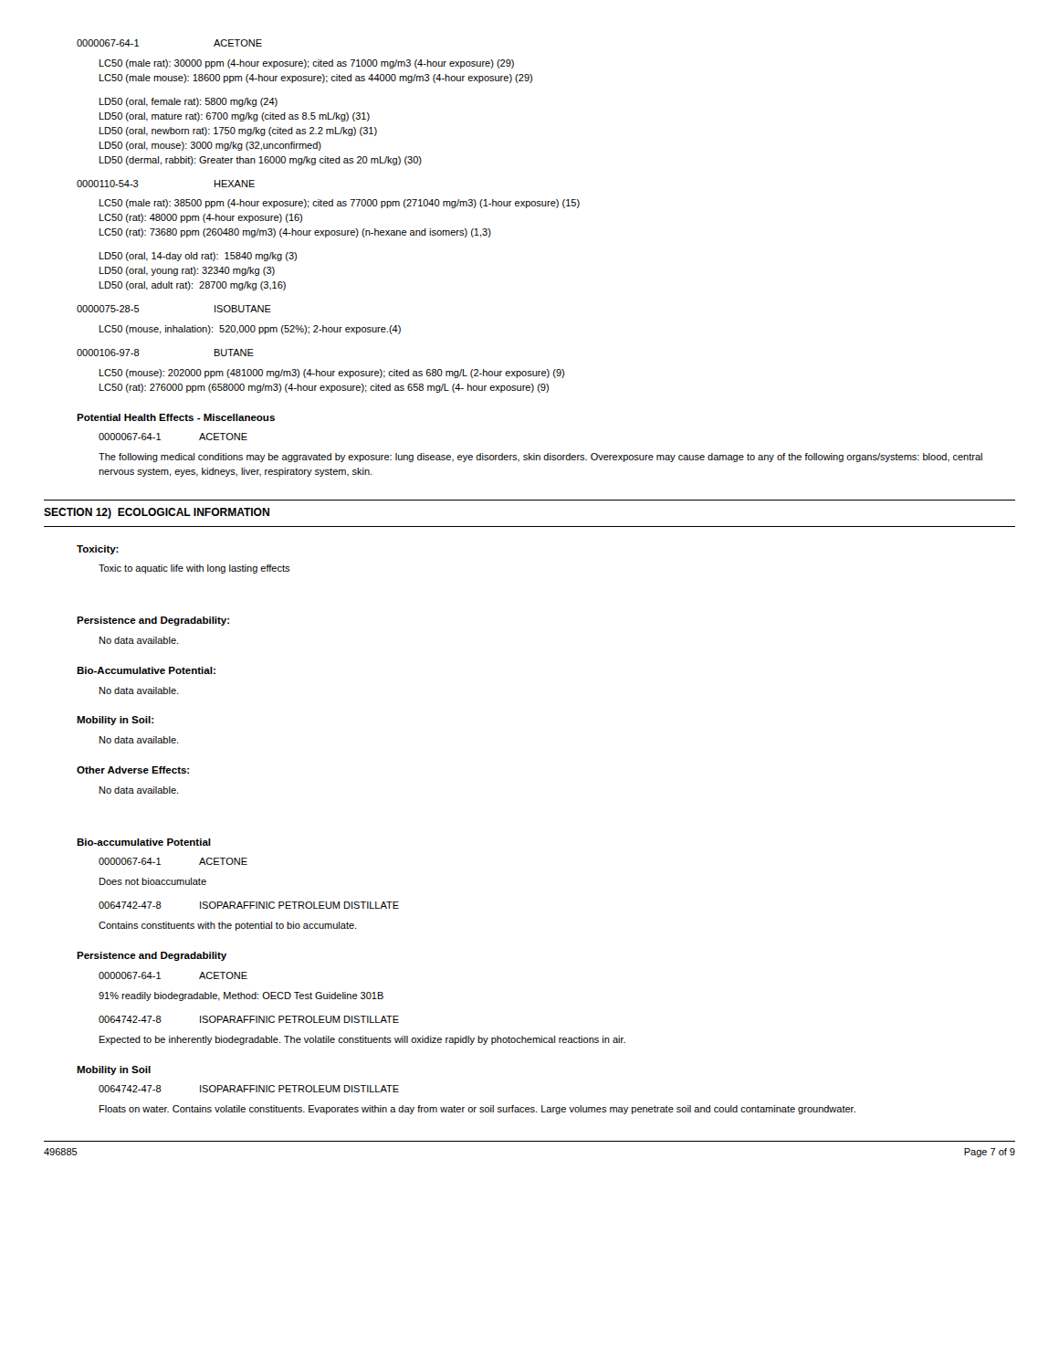0000067-64-1 ACETONE
LC50 (male rat): 30000 ppm (4-hour exposure); cited as 71000 mg/m3 (4-hour exposure) (29)
LC50 (male mouse): 18600 ppm (4-hour exposure); cited as 44000 mg/m3 (4-hour exposure) (29)
LD50 (oral, female rat): 5800 mg/kg (24)
LD50 (oral, mature rat): 6700 mg/kg (cited as 8.5 mL/kg) (31)
LD50 (oral, newborn rat): 1750 mg/kg (cited as 2.2 mL/kg) (31)
LD50 (oral, mouse): 3000 mg/kg (32,unconfirmed)
LD50 (dermal, rabbit): Greater than 16000 mg/kg cited as 20 mL/kg) (30)
0000110-54-3 HEXANE
LC50 (male rat): 38500 ppm (4-hour exposure); cited as 77000 ppm (271040 mg/m3) (1-hour exposure) (15)
LC50 (rat): 48000 ppm (4-hour exposure) (16)
LC50 (rat): 73680 ppm (260480 mg/m3) (4-hour exposure) (n-hexane and isomers) (1,3)
LD50 (oral, 14-day old rat): 15840 mg/kg (3)
LD50 (oral, young rat): 32340 mg/kg (3)
LD50 (oral, adult rat): 28700 mg/kg (3,16)
0000075-28-5 ISOBUTANE
LC50 (mouse, inhalation): 520,000 ppm (52%); 2-hour exposure.(4)
0000106-97-8 BUTANE
LC50 (mouse): 202000 ppm (481000 mg/m3) (4-hour exposure); cited as 680 mg/L (2-hour exposure) (9)
LC50 (rat): 276000 ppm (658000 mg/m3) (4-hour exposure); cited as 658 mg/L (4- hour exposure) (9)
Potential Health Effects - Miscellaneous
0000067-64-1 ACETONE
The following medical conditions may be aggravated by exposure: lung disease, eye disorders, skin disorders. Overexposure may cause damage to any of the following organs/systems: blood, central nervous system, eyes, kidneys, liver, respiratory system, skin.
SECTION 12) ECOLOGICAL INFORMATION
Toxicity:
Toxic to aquatic life with long lasting effects
Persistence and Degradability:
No data available.
Bio-Accumulative Potential:
No data available.
Mobility in Soil:
No data available.
Other Adverse Effects:
No data available.
Bio-accumulative Potential
0000067-64-1 ACETONE
Does not bioaccumulate
0064742-47-8 ISOPARAFFINIC PETROLEUM DISTILLATE
Contains constituents with the potential to bio accumulate.
Persistence and Degradability
0000067-64-1 ACETONE
91% readily biodegradable, Method: OECD Test Guideline 301B
0064742-47-8 ISOPARAFFINIC PETROLEUM DISTILLATE
Expected to be inherently biodegradable. The volatile constituents will oxidize rapidly by photochemical reactions in air.
Mobility in Soil
0064742-47-8 ISOPARAFFINIC PETROLEUM DISTILLATE
Floats on water. Contains volatile constituents. Evaporates within a day from water or soil surfaces. Large volumes may penetrate soil and could contaminate groundwater.
496885 Page 7 of 9